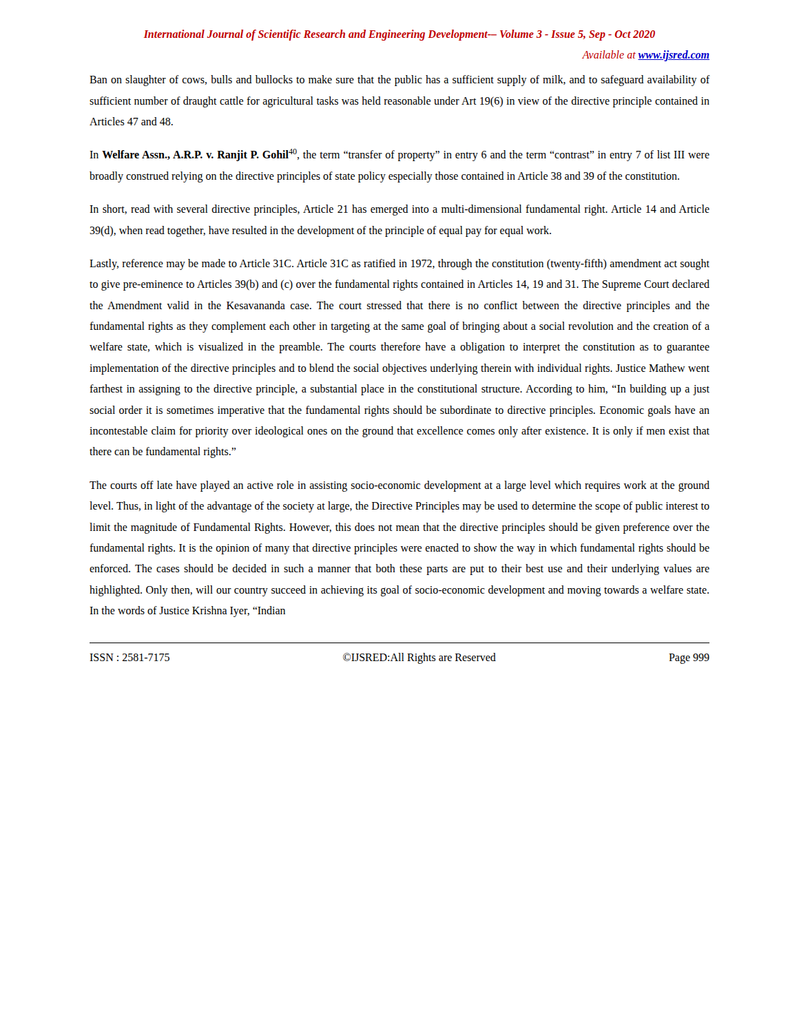International Journal of Scientific Research and Engineering Development-– Volume 3 - Issue 5, Sep - Oct 2020
Available at www.ijsred.com
Ban on slaughter of cows, bulls and bullocks to make sure that the public has a sufficient supply of milk, and to safeguard availability of sufficient number of draught cattle for agricultural tasks was held reasonable under Art 19(6) in view of the directive principle contained in Articles 47 and 48.
In Welfare Assn., A.R.P. v. Ranjit P. Gohil40, the term “transfer of property” in entry 6 and the term “contrast” in entry 7 of list III were broadly construed relying on the directive principles of state policy especially those contained in Article 38 and 39 of the constitution.
In short, read with several directive principles, Article 21 has emerged into a multi-dimensional fundamental right. Article 14 and Article 39(d), when read together, have resulted in the development of the principle of equal pay for equal work.
Lastly, reference may be made to Article 31C. Article 31C as ratified in 1972, through the constitution (twenty-fifth) amendment act sought to give pre-eminence to Articles 39(b) and (c) over the fundamental rights contained in Articles 14, 19 and 31. The Supreme Court declared the Amendment valid in the Kesavananda case. The court stressed that there is no conflict between the directive principles and the fundamental rights as they complement each other in targeting at the same goal of bringing about a social revolution and the creation of a welfare state, which is visualized in the preamble. The courts therefore have a obligation to interpret the constitution as to guarantee implementation of the directive principles and to blend the social objectives underlying therein with individual rights. Justice Mathew went farthest in assigning to the directive principle, a substantial place in the constitutional structure. According to him, “In building up a just social order it is sometimes imperative that the fundamental rights should be subordinate to directive principles. Economic goals have an incontestable claim for priority over ideological ones on the ground that excellence comes only after existence. It is only if men exist that there can be fundamental rights.”
The courts off late have played an active role in assisting socio-economic development at a large level which requires work at the ground level. Thus, in light of the advantage of the society at large, the Directive Principles may be used to determine the scope of public interest to limit the magnitude of Fundamental Rights. However, this does not mean that the directive principles should be given preference over the fundamental rights. It is the opinion of many that directive principles were enacted to show the way in which fundamental rights should be enforced. The cases should be decided in such a manner that both these parts are put to their best use and their underlying values are highlighted. Only then, will our country succeed in achieving its goal of socio-economic development and moving towards a welfare state. In the words of Justice Krishna Iyer, “Indian
ISSN : 2581-7175
©IJSRED:All Rights are Reserved
Page 999